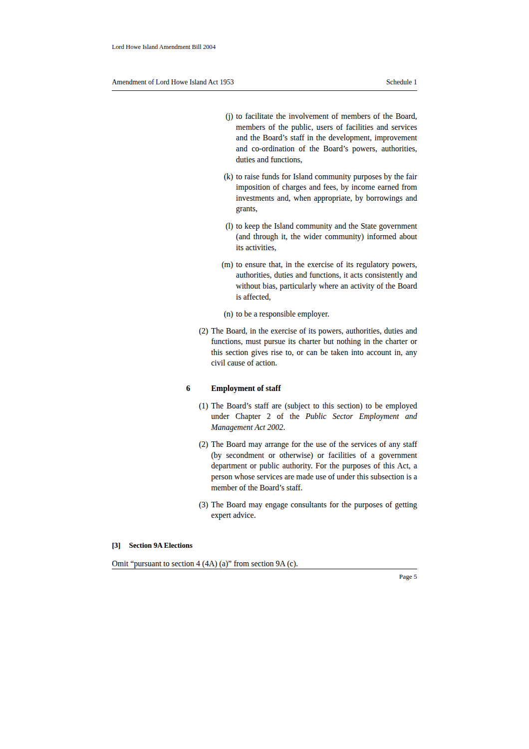Lord Howe Island Amendment Bill 2004
Amendment of Lord Howe Island Act 1953
Schedule 1
(j)
to facilitate the involvement of members of the Board, members of the public, users of facilities and services and the Board’s staff in the development, improvement and co-ordination of the Board’s powers, authorities, duties and functions,
(k)
to raise funds for Island community purposes by the fair imposition of charges and fees, by income earned from investments and, when appropriate, by borrowings and grants,
(l)
to keep the Island community and the State government (and through it, the wider community) informed about its activities,
(m)
to ensure that, in the exercise of its regulatory powers, authorities, duties and functions, it acts consistently and without bias, particularly where an activity of the Board is affected,
(n)
to be a responsible employer.
(2)
The Board, in the exercise of its powers, authorities, duties and functions, must pursue its charter but nothing in the charter or this section gives rise to, or can be taken into account in, any civil cause of action.
6
Employment of staff
(1)
The Board’s staff are (subject to this section) to be employed under Chapter 2 of the Public Sector Employment and Management Act 2002.
(2)
The Board may arrange for the use of the services of any staff (by secondment or otherwise) or facilities of a government department or public authority. For the purposes of this Act, a person whose services are made use of under this subsection is a member of the Board’s staff.
(3)
The Board may engage consultants for the purposes of getting expert advice.
[3] Section 9A Elections
Omit “pursuant to section 4 (4A) (a)” from section 9A (c).
Page 5